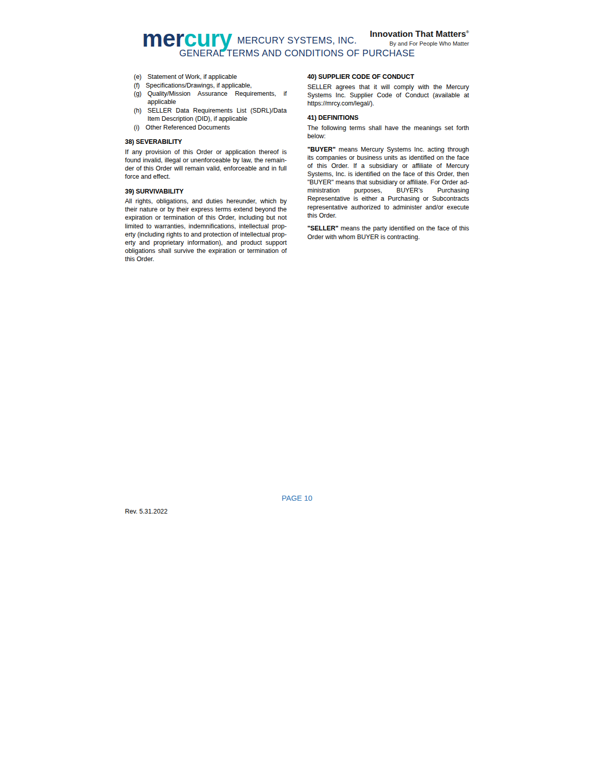mercury
Innovation That Matters®
By and For People Who Matter
MERCURY SYSTEMS, INC.
GENERAL TERMS AND CONDITIONS OF PURCHASE
(e) Statement of Work, if applicable
(f) Specifications/Drawings, if applicable,
(g) Quality/Mission Assurance Requirements, if applicable
(h) SELLER Data Requirements List (SDRL)/Data Item Description (DID), if applicable
(i) Other Referenced Documents
38) SEVERABILITY
If any provision of this Order or application thereof is found invalid, illegal or unenforceable by law, the remainder of this Order will remain valid, enforceable and in full force and effect.
39) SURVIVABILITY
All rights, obligations, and duties hereunder, which by their nature or by their express terms extend beyond the expiration or termination of this Order, including but not limited to warranties, indemnifications, intellectual property (including rights to and protection of intellectual property and proprietary information), and product support obligations shall survive the expiration or termination of this Order.
40) SUPPLIER CODE OF CONDUCT
SELLER agrees that it will comply with the Mercury Systems Inc. Supplier Code of Conduct (available at https://mrcy.com/legal/).
41) DEFINITIONS
The following terms shall have the meanings set forth below:
"BUYER" means Mercury Systems Inc. acting through its companies or business units as identified on the face of this Order. If a subsidiary or affiliate of Mercury Systems, Inc. is identified on the face of this Order, then "BUYER" means that subsidiary or affiliate. For Order administration purposes, BUYER’s Purchasing Representative is either a Purchasing or Subcontracts representative authorized to administer and/or execute this Order.
"SELLER" means the party identified on the face of this Order with whom BUYER is contracting.
PAGE 10
Rev. 5.31.2022